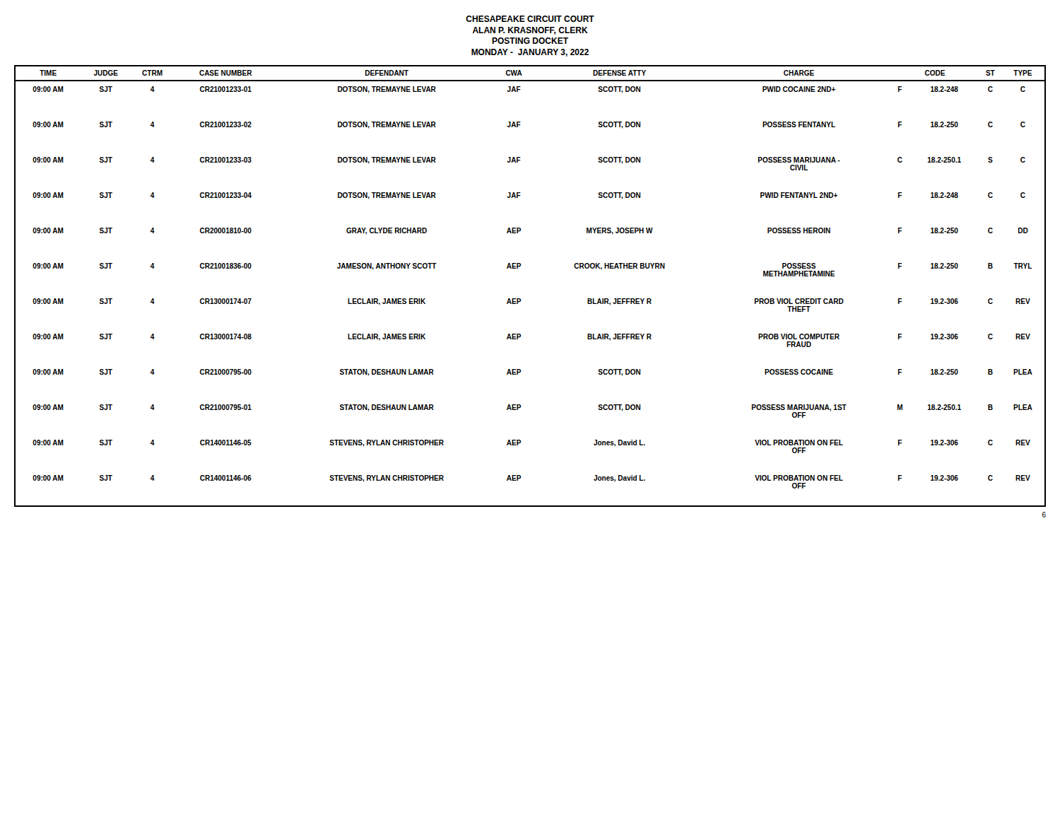CHESAPEAKE CIRCUIT COURT
ALAN P. KRASNOFF, CLERK
POSTING DOCKET
MONDAY - JANUARY 3, 2022
| TIME | JUDGE | CTRM | CASE NUMBER | DEFENDANT | CWA | DEFENSE ATTY | CHARGE | CODE | ST | TYPE |
| --- | --- | --- | --- | --- | --- | --- | --- | --- | --- | --- |
| 09:00 AM | SJT | 4 | CR21001233-01 | DOTSON, TREMAYNE LEVAR | JAF | SCOTT, DON | PWID COCAINE 2ND+ | F | 18.2-248 | C | C |
| 09:00 AM | SJT | 4 | CR21001233-02 | DOTSON, TREMAYNE LEVAR | JAF | SCOTT, DON | POSSESS FENTANYL | F | 18.2-250 | C | C |
| 09:00 AM | SJT | 4 | CR21001233-03 | DOTSON, TREMAYNE LEVAR | JAF | SCOTT, DON | POSSESS MARIJUANA - CIVIL | C | 18.2-250.1 | S | C |
| 09:00 AM | SJT | 4 | CR21001233-04 | DOTSON, TREMAYNE LEVAR | JAF | SCOTT, DON | PWID FENTANYL 2ND+ | F | 18.2-248 | C | C |
| 09:00 AM | SJT | 4 | CR20001810-00 | GRAY, CLYDE RICHARD | AEP | MYERS, JOSEPH W | POSSESS HEROIN | F | 18.2-250 | C | DD |
| 09:00 AM | SJT | 4 | CR21001836-00 | JAMESON, ANTHONY SCOTT | AEP | CROOK, HEATHER BUYRN | POSSESS METHAMPHETAMINE | F | 18.2-250 | B | TRYL |
| 09:00 AM | SJT | 4 | CR13000174-07 | LECLAIR, JAMES ERIK | AEP | BLAIR, JEFFREY R | PROB VIOL CREDIT CARD THEFT | F | 19.2-306 | C | REV |
| 09:00 AM | SJT | 4 | CR13000174-08 | LECLAIR, JAMES ERIK | AEP | BLAIR, JEFFREY R | PROB VIOL COMPUTER FRAUD | F | 19.2-306 | C | REV |
| 09:00 AM | SJT | 4 | CR21000795-00 | STATON, DESHAUN LAMAR | AEP | SCOTT, DON | POSSESS COCAINE | F | 18.2-250 | B | PLEA |
| 09:00 AM | SJT | 4 | CR21000795-01 | STATON, DESHAUN LAMAR | AEP | SCOTT, DON | POSSESS MARIJUANA, 1ST OFF | M | 18.2-250.1 | B | PLEA |
| 09:00 AM | SJT | 4 | CR14001146-05 | STEVENS, RYLAN CHRISTOPHER | AEP | Jones, David L. | VIOL PROBATION ON FEL OFF | F | 19.2-306 | C | REV |
| 09:00 AM | SJT | 4 | CR14001146-06 | STEVENS, RYLAN CHRISTOPHER | AEP | Jones, David L. | VIOL PROBATION ON FEL OFF | F | 19.2-306 | C | REV |
6